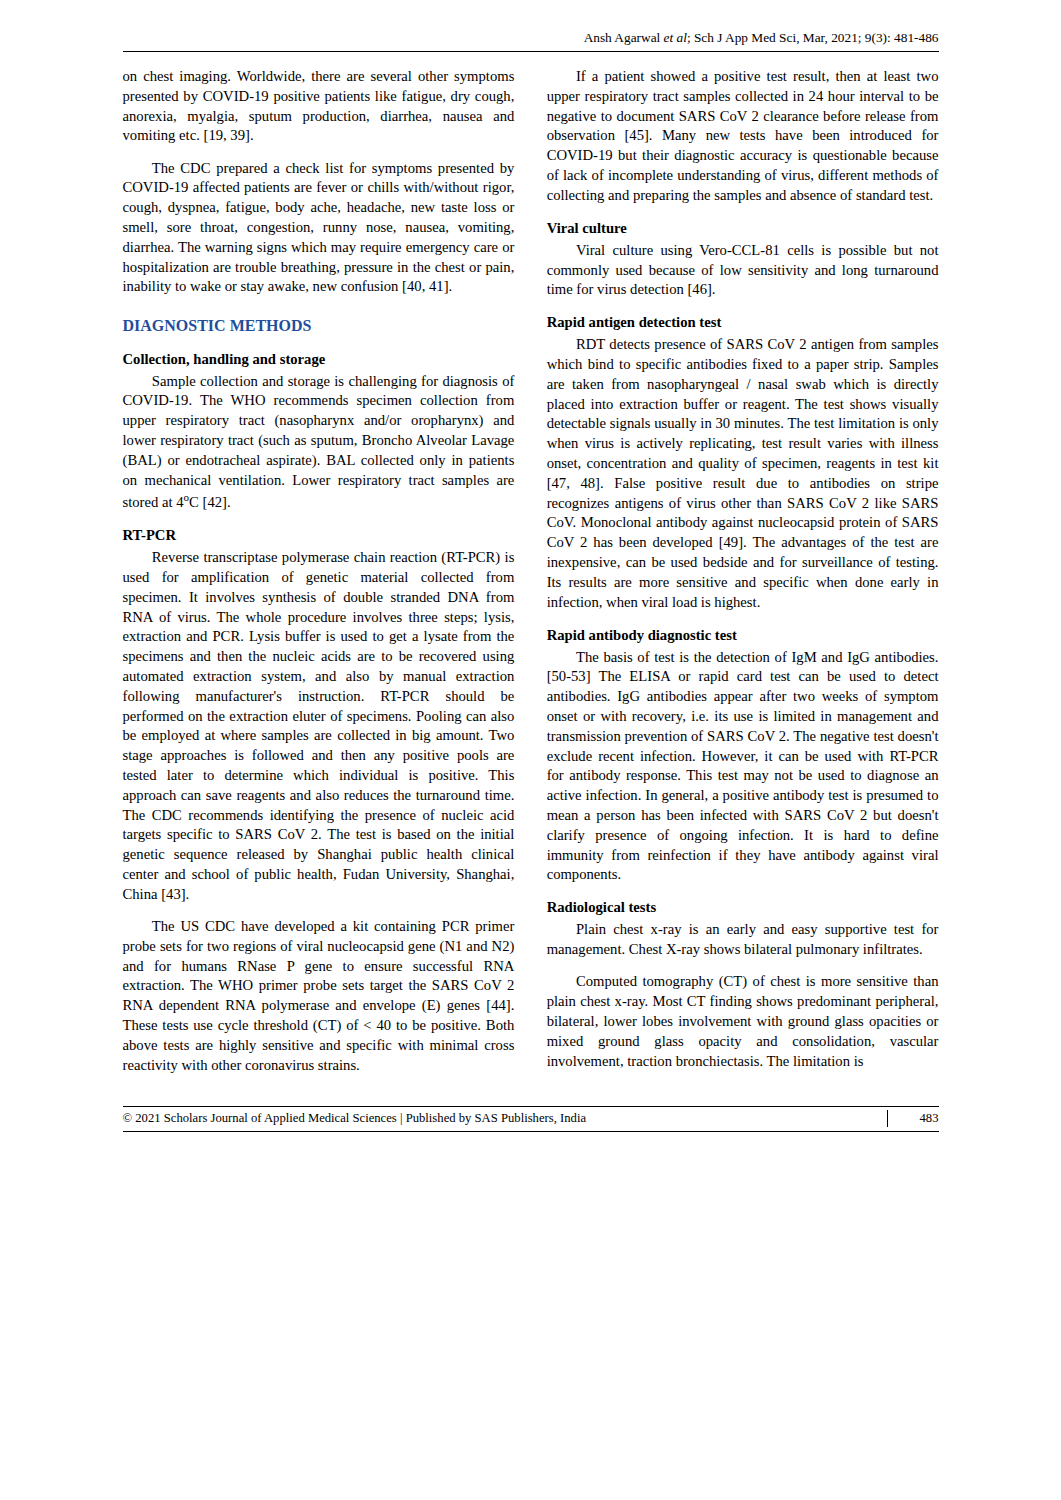Ansh Agarwal et al; Sch J App Med Sci, Mar, 2021; 9(3): 481-486
on chest imaging. Worldwide, there are several other symptoms presented by COVID-19 positive patients like fatigue, dry cough, anorexia, myalgia, sputum production, diarrhea, nausea and vomiting etc. [19, 39].
The CDC prepared a check list for symptoms presented by COVID-19 affected patients are fever or chills with/without rigor, cough, dyspnea, fatigue, body ache, headache, new taste loss or smell, sore throat, congestion, runny nose, nausea, vomiting, diarrhea. The warning signs which may require emergency care or hospitalization are trouble breathing, pressure in the chest or pain, inability to wake or stay awake, new confusion [40, 41].
DIAGNOSTIC METHODS
Collection, handling and storage
Sample collection and storage is challenging for diagnosis of COVID-19. The WHO recommends specimen collection from upper respiratory tract (nasopharynx and/or oropharynx) and lower respiratory tract (such as sputum, Broncho Alveolar Lavage (BAL) or endotracheal aspirate). BAL collected only in patients on mechanical ventilation. Lower respiratory tract samples are stored at 4oC [42].
RT-PCR
Reverse transcriptase polymerase chain reaction (RT-PCR) is used for amplification of genetic material collected from specimen. It involves synthesis of double stranded DNA from RNA of virus. The whole procedure involves three steps; lysis, extraction and PCR. Lysis buffer is used to get a lysate from the specimens and then the nucleic acids are to be recovered using automated extraction system, and also by manual extraction following manufacturer's instruction. RT-PCR should be performed on the extraction eluter of specimens. Pooling can also be employed at where samples are collected in big amount. Two stage approaches is followed and then any positive pools are tested later to determine which individual is positive. This approach can save reagents and also reduces the turnaround time. The CDC recommends identifying the presence of nucleic acid targets specific to SARS CoV 2. The test is based on the initial genetic sequence released by Shanghai public health clinical center and school of public health, Fudan University, Shanghai, China [43].
The US CDC have developed a kit containing PCR primer probe sets for two regions of viral nucleocapsid gene (N1 and N2) and for humans RNase P gene to ensure successful RNA extraction. The WHO primer probe sets target the SARS CoV 2 RNA dependent RNA polymerase and envelope (E) genes [44]. These tests use cycle threshold (CT) of < 40 to be positive. Both above tests are highly sensitive and specific with minimal cross reactivity with other coronavirus strains.
If a patient showed a positive test result, then at least two upper respiratory tract samples collected in 24 hour interval to be negative to document SARS CoV 2 clearance before release from observation [45]. Many new tests have been introduced for COVID-19 but their diagnostic accuracy is questionable because of lack of incomplete understanding of virus, different methods of collecting and preparing the samples and absence of standard test.
Viral culture
Viral culture using Vero-CCL-81 cells is possible but not commonly used because of low sensitivity and long turnaround time for virus detection [46].
Rapid antigen detection test
RDT detects presence of SARS CoV 2 antigen from samples which bind to specific antibodies fixed to a paper strip. Samples are taken from nasopharyngeal / nasal swab which is directly placed into extraction buffer or reagent. The test shows visually detectable signals usually in 30 minutes. The test limitation is only when virus is actively replicating, test result varies with illness onset, concentration and quality of specimen, reagents in test kit [47, 48]. False positive result due to antibodies on stripe recognizes antigens of virus other than SARS CoV 2 like SARS CoV. Monoclonal antibody against nucleocapsid protein of SARS CoV 2 has been developed [49]. The advantages of the test are inexpensive, can be used bedside and for surveillance of testing. Its results are more sensitive and specific when done early in infection, when viral load is highest.
Rapid antibody diagnostic test
The basis of test is the detection of IgM and IgG antibodies. [50-53] The ELISA or rapid card test can be used to detect antibodies. IgG antibodies appear after two weeks of symptom onset or with recovery, i.e. its use is limited in management and transmission prevention of SARS CoV 2. The negative test doesn't exclude recent infection. However, it can be used with RT-PCR for antibody response. This test may not be used to diagnose an active infection. In general, a positive antibody test is presumed to mean a person has been infected with SARS CoV 2 but doesn't clarify presence of ongoing infection. It is hard to define immunity from reinfection if they have antibody against viral components.
Radiological tests
Plain chest x-ray is an early and easy supportive test for management. Chest X-ray shows bilateral pulmonary infiltrates.
Computed tomography (CT) of chest is more sensitive than plain chest x-ray. Most CT finding shows predominant peripheral, bilateral, lower lobes involvement with ground glass opacities or mixed ground glass opacity and consolidation, vascular involvement, traction bronchiectasis. The limitation is
© 2021 Scholars Journal of Applied Medical Sciences | Published by SAS Publishers, India
483